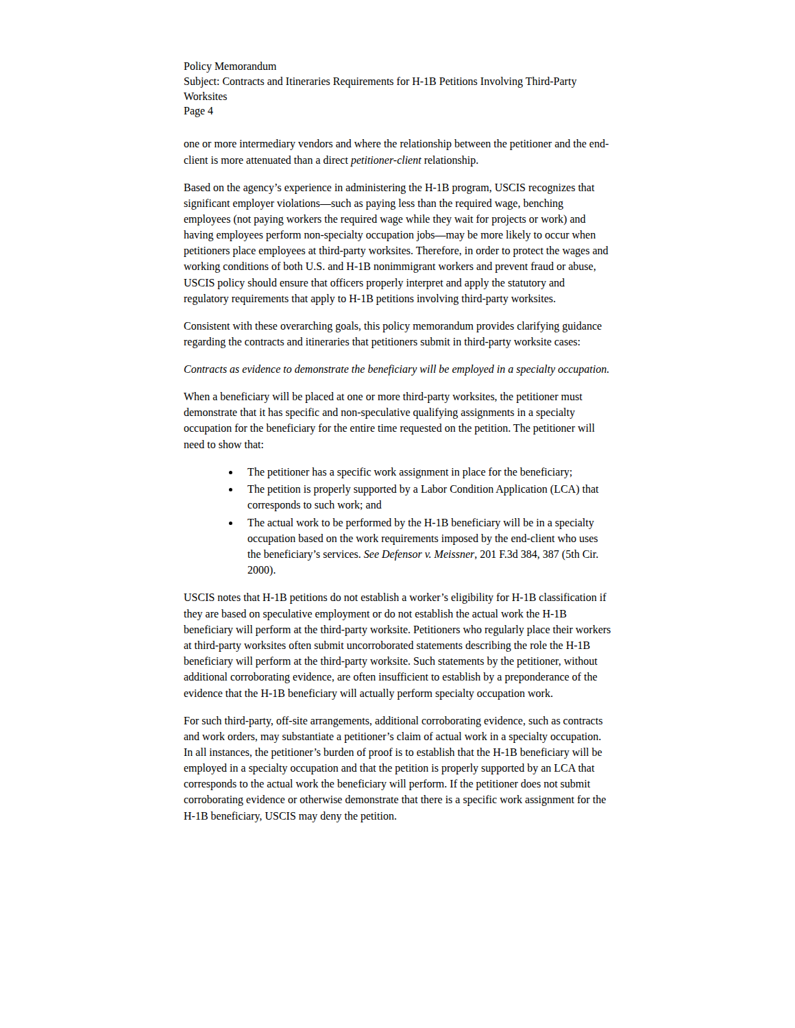Policy Memorandum
Subject: Contracts and Itineraries Requirements for H-1B Petitions Involving Third-Party Worksites
Page 4
one or more intermediary vendors and where the relationship between the petitioner and the end-client is more attenuated than a direct petitioner-client relationship.
Based on the agency’s experience in administering the H-1B program, USCIS recognizes that significant employer violations—such as paying less than the required wage, benching employees (not paying workers the required wage while they wait for projects or work) and having employees perform non-specialty occupation jobs—may be more likely to occur when petitioners place employees at third-party worksites. Therefore, in order to protect the wages and working conditions of both U.S. and H-1B nonimmigrant workers and prevent fraud or abuse, USCIS policy should ensure that officers properly interpret and apply the statutory and regulatory requirements that apply to H-1B petitions involving third-party worksites.
Consistent with these overarching goals, this policy memorandum provides clarifying guidance regarding the contracts and itineraries that petitioners submit in third-party worksite cases:
Contracts as evidence to demonstrate the beneficiary will be employed in a specialty occupation.
When a beneficiary will be placed at one or more third-party worksites, the petitioner must demonstrate that it has specific and non-speculative qualifying assignments in a specialty occupation for the beneficiary for the entire time requested on the petition. The petitioner will need to show that:
The petitioner has a specific work assignment in place for the beneficiary;
The petition is properly supported by a Labor Condition Application (LCA) that corresponds to such work; and
The actual work to be performed by the H-1B beneficiary will be in a specialty occupation based on the work requirements imposed by the end-client who uses the beneficiary’s services. See Defensor v. Meissner, 201 F.3d 384, 387 (5th Cir. 2000).
USCIS notes that H-1B petitions do not establish a worker’s eligibility for H-1B classification if they are based on speculative employment or do not establish the actual work the H-1B beneficiary will perform at the third-party worksite. Petitioners who regularly place their workers at third-party worksites often submit uncorroborated statements describing the role the H-1B beneficiary will perform at the third-party worksite. Such statements by the petitioner, without additional corroborating evidence, are often insufficient to establish by a preponderance of the evidence that the H-1B beneficiary will actually perform specialty occupation work.
For such third-party, off-site arrangements, additional corroborating evidence, such as contracts and work orders, may substantiate a petitioner’s claim of actual work in a specialty occupation. In all instances, the petitioner’s burden of proof is to establish that the H-1B beneficiary will be employed in a specialty occupation and that the petition is properly supported by an LCA that corresponds to the actual work the beneficiary will perform. If the petitioner does not submit corroborating evidence or otherwise demonstrate that there is a specific work assignment for the H-1B beneficiary, USCIS may deny the petition.